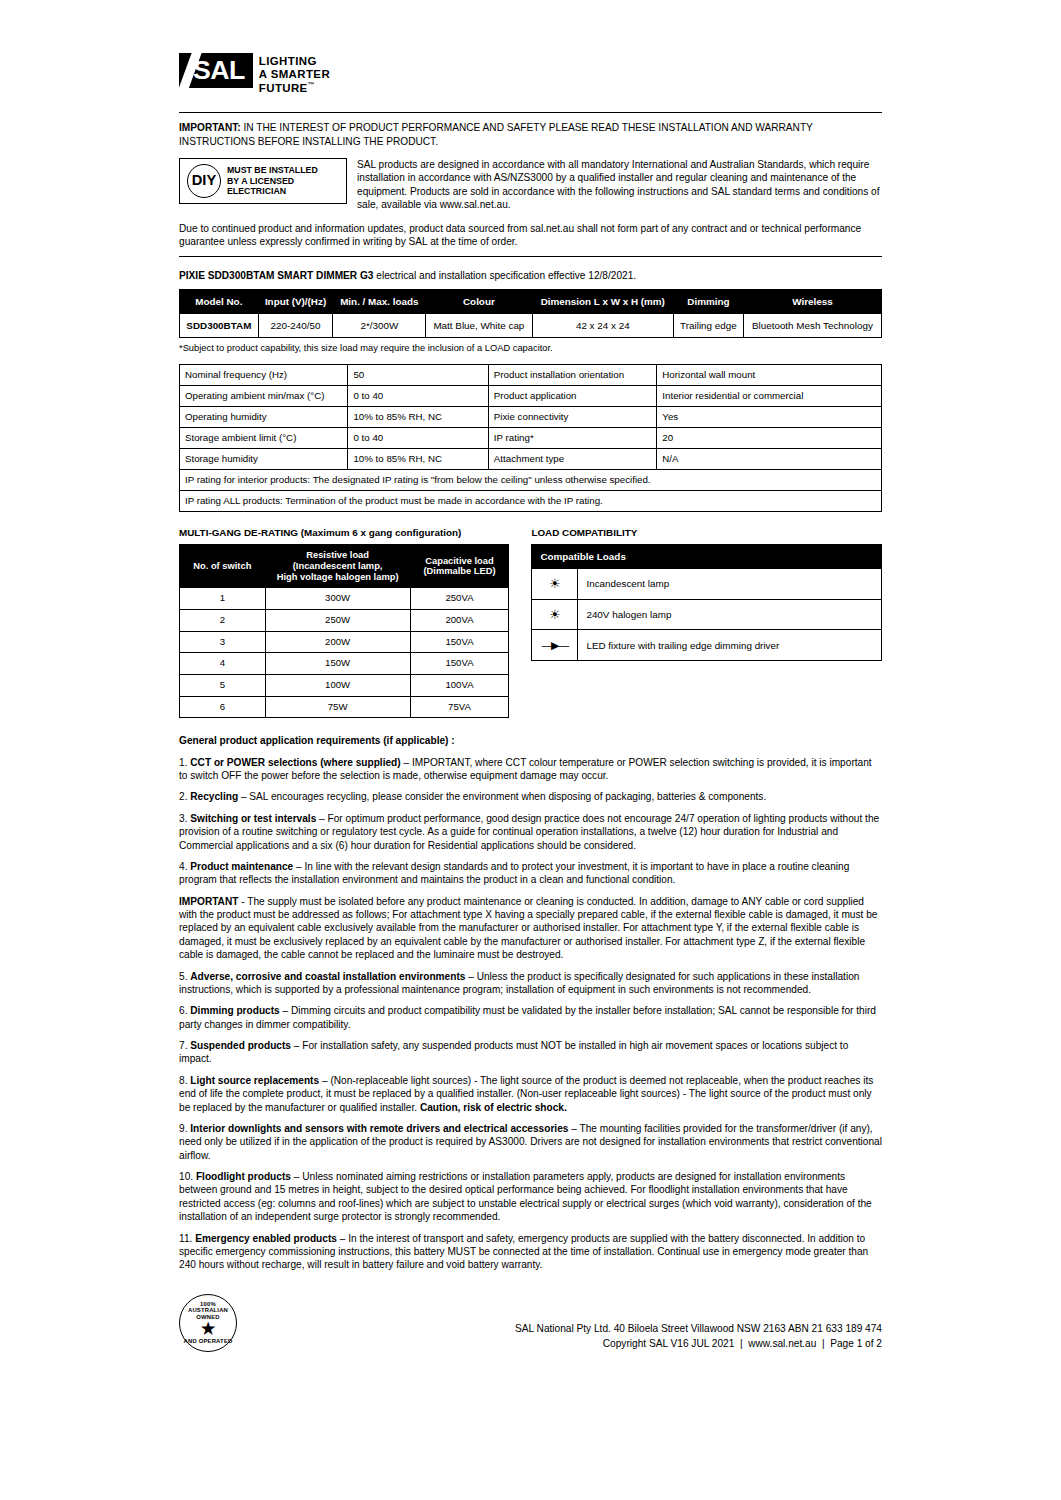SAL
LIGHTING
A SMARTER
FUTURE™
IMPORTANT: IN THE INTEREST OF PRODUCT PERFORMANCE AND SAFETY PLEASE READ THESE INSTALLATION AND WARRANTY INSTRUCTIONS BEFORE INSTALLING THE PRODUCT.
DIY
MUST BE INSTALLED
BY A LICENSED
ELECTRICIAN
SAL products are designed in accordance with all mandatory International and Australian Standards, which require installation in accordance with AS/NZS3000 by a qualified installer and regular cleaning and maintenance of the equipment. Products are sold in accordance with the following instructions and SAL standard terms and conditions of sale, available via www.sal.net.au.
Due to continued product and information updates, product data sourced from sal.net.au shall not form part of any contract and or technical performance guarantee unless expressly confirmed in writing by SAL at the time of order.
PIXIE SDD300BTAM SMART DIMMER G3 electrical and installation specification effective 12/8/2021.
| Model No. | Input (V)/(Hz) | Min. / Max. loads | Colour | Dimension L x W x H (mm) | Dimming | Wireless |
| --- | --- | --- | --- | --- | --- | --- |
| SDD300BTAM | 220-240/50 | 2*/300W | Matt Blue, White cap | 42 x 24 x 24 | Trailing edge | Bluetooth Mesh Technology |
*Subject to product capability, this size load may require the inclusion of a LOAD capacitor.
| Nominal frequency (Hz) | 50 | Product installation orientation | Horizontal wall mount |
| Operating ambient min/max (°C) | 0 to 40 | Product application | Interior residential or commercial |
| Operating humidity | 10% to 85% RH, NC | Pixie connectivity | Yes |
| Storage ambient limit (°C) | 0 to 40 | IP rating* | 20 |
| Storage humidity | 10% to 85% RH, NC | Attachment type | N/A |
| IP rating for interior products: The designated IP rating is "from below the ceiling" unless otherwise specified. |
| IP rating ALL products: Termination of the product must be made in accordance with the IP rating. |
MULTI-GANG DE-RATING (Maximum 6 x gang configuration)
| No. of switch | Resistive load (Incandescent lamp, High voltage halogen lamp) | Capacitive load (Dimmalbe LED) |
| --- | --- | --- |
| 1 | 300W | 250VA |
| 2 | 250W | 200VA |
| 3 | 200W | 150VA |
| 4 | 150W | 150VA |
| 5 | 100W | 100VA |
| 6 | 75W | 75VA |
LOAD COMPATIBILITY
| Compatible Loads |
| --- |
| | Incandescent lamp |
| | 240V halogen lamp |
| | LED fixture with trailing edge dimming driver |
General product application requirements (if applicable) :
1. CCT or POWER selections (where supplied) – IMPORTANT, where CCT colour temperature or POWER selection switching is provided, it is important to switch OFF the power before the selection is made, otherwise equipment damage may occur.
2. Recycling – SAL encourages recycling, please consider the environment when disposing of packaging, batteries & components.
3. Switching or test intervals – For optimum product performance, good design practice does not encourage 24/7 operation of lighting products without the provision of a routine switching or regulatory test cycle. As a guide for continual operation installations, a twelve (12) hour duration for Industrial and Commercial applications and a six (6) hour duration for Residential applications should be considered.
4. Product maintenance – In line with the relevant design standards and to protect your investment, it is important to have in place a routine cleaning program that reflects the installation environment and maintains the product in a clean and functional condition.
IMPORTANT - The supply must be isolated before any product maintenance or cleaning is conducted. In addition, damage to ANY cable or cord supplied with the product must be addressed as follows; For attachment type X having a specially prepared cable, if the external flexible cable is damaged, it must be replaced by an equivalent cable exclusively available from the manufacturer or authorised installer. For attachment type Y, if the external flexible cable is damaged, it must be exclusively replaced by an equivalent cable by the manufacturer or authorised installer. For attachment type Z, if the external flexible cable is damaged, the cable cannot be replaced and the luminaire must be destroyed.
5. Adverse, corrosive and coastal installation environments – Unless the product is specifically designated for such applications in these installation instructions, which is supported by a professional maintenance program; installation of equipment in such environments is not recommended.
6. Dimming products – Dimming circuits and product compatibility must be validated by the installer before installation; SAL cannot be responsible for third party changes in dimmer compatibility.
7. Suspended products – For installation safety, any suspended products must NOT be installed in high air movement spaces or locations subject to impact.
8. Light source replacements – (Non-replaceable light sources) - The light source of the product is deemed not replaceable, when the product reaches its end of life the complete product, it must be replaced by a qualified installer. (Non-user replaceable light sources) - The light source of the product must only be replaced by the manufacturer or qualified installer. Caution, risk of electric shock.
9. Interior downlights and sensors with remote drivers and electrical accessories – The mounting facilities provided for the transformer/driver (if any), need only be utilized if in the application of the product is required by AS3000. Drivers are not designed for installation environments that restrict conventional airflow.
10. Floodlight products – Unless nominated aiming restrictions or installation parameters apply, products are designed for installation environments between ground and 15 metres in height, subject to the desired optical performance being achieved. For floodlight installation environments that have restricted access (eg: columns and roof-lines) which are subject to unstable electrical supply or electrical surges (which void warranty), consideration of the installation of an independent surge protector is strongly recommended.
11. Emergency enabled products – In the interest of transport and safety, emergency products are supplied with the battery disconnected. In addition to specific emergency commissioning instructions, this battery MUST be connected at the time of installation. Continual use in emergency mode greater than 240 hours without recharge, will result in battery failure and void battery warranty.
100% AUSTRALIAN OWNED
★
AND OPERATED
SAL National Pty Ltd. 40 Biloela Street Villawood NSW 2163 ABN 21 633 189 474
Copyright SAL V16 JUL 2021 | www.sal.net.au | Page 1 of 2